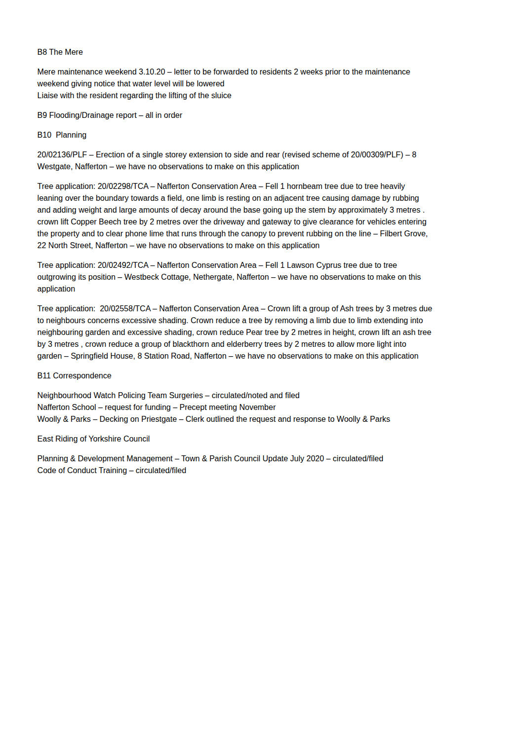B8 The Mere
Mere maintenance weekend 3.10.20 – letter to be forwarded to residents 2 weeks prior to the maintenance weekend giving notice that water level will be lowered
Liaise with the resident regarding the lifting of the sluice
B9 Flooding/Drainage report – all in order
B10 Planning
20/02136/PLF – Erection of a single storey extension to side and rear (revised scheme of 20/00309/PLF) – 8 Westgate, Nafferton – we have no observations to make on this application
Tree application: 20/02298/TCA – Nafferton Conservation Area – Fell 1 hornbeam tree due to tree heavily leaning over the boundary towards a field, one limb is resting on an adjacent tree causing damage by rubbing and adding weight and large amounts of decay around the base going up the stem by approximately 3 metres . crown lift Copper Beech tree by 2 metres over the driveway and gateway to give clearance for vehicles entering the property and to clear phone lime that runs through the canopy to prevent rubbing on the line – Filbert Grove, 22 North Street, Nafferton – we have no observations to make on this application
Tree application: 20/02492/TCA – Nafferton Conservation Area – Fell 1 Lawson Cyprus tree due to tree outgrowing its position – Westbeck Cottage, Nethergate, Nafferton – we have no observations to make on this application
Tree application: 20/02558/TCA – Nafferton Conservation Area – Crown lift a group of Ash trees by 3 metres due to neighbours concerns excessive shading. Crown reduce a tree by removing a limb due to limb extending into neighbouring garden and excessive shading, crown reduce Pear tree by 2 metres in height, crown lift an ash tree by 3 metres , crown reduce a group of blackthorn and elderberry trees by 2 metres to allow more light into garden – Springfield House, 8 Station Road, Nafferton – we have no observations to make on this application
B11 Correspondence
Neighbourhood Watch Policing Team Surgeries – circulated/noted and filed
Nafferton School – request for funding – Precept meeting November
Woolly & Parks – Decking on Priestgate – Clerk outlined the request and response to Woolly & Parks
East Riding of Yorkshire Council
Planning & Development Management – Town & Parish Council Update July 2020 – circulated/filed
Code of Conduct Training – circulated/filed